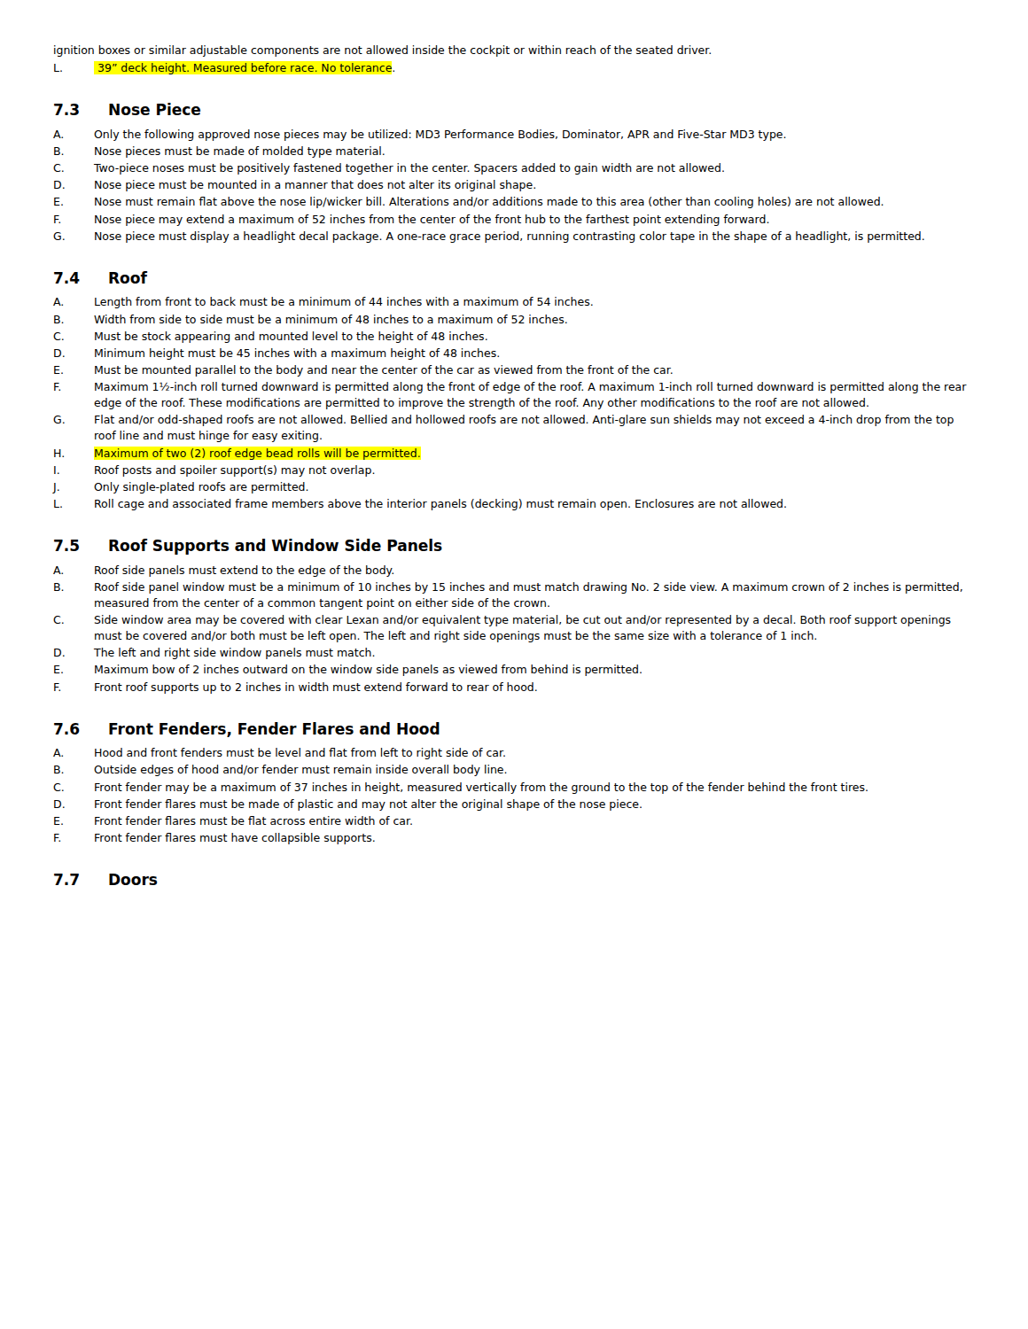ignition boxes or similar adjustable components are not allowed inside the cockpit or within reach of the seated driver.
L. 39” deck height. Measured before race. No tolerance.
7.3 Nose Piece
A. Only the following approved nose pieces may be utilized: MD3 Performance Bodies, Dominator, APR and Five-Star MD3 type.
B. Nose pieces must be made of molded type material.
C. Two-piece noses must be positively fastened together in the center. Spacers added to gain width are not allowed.
D. Nose piece must be mounted in a manner that does not alter its original shape.
E. Nose must remain flat above the nose lip/wicker bill. Alterations and/or additions made to this area (other than cooling holes) are not allowed.
F. Nose piece may extend a maximum of 52 inches from the center of the front hub to the farthest point extending forward.
G. Nose piece must display a headlight decal package. A one-race grace period, running contrasting color tape in the shape of a headlight, is permitted.
7.4 Roof
A. Length from front to back must be a minimum of 44 inches with a maximum of 54 inches.
B. Width from side to side must be a minimum of 48 inches to a maximum of 52 inches.
C. Must be stock appearing and mounted level to the height of 48 inches.
D. Minimum height must be 45 inches with a maximum height of 48 inches.
E. Must be mounted parallel to the body and near the center of the car as viewed from the front of the car.
F. Maximum 1½-inch roll turned downward is permitted along the front of edge of the roof. A maximum 1-inch roll turned downward is permitted along the rear edge of the roof. These modifications are permitted to improve the strength of the roof. Any other modifications to the roof are not allowed.
G. Flat and/or odd-shaped roofs are not allowed. Bellied and hollowed roofs are not allowed. Anti-glare sun shields may not exceed a 4-inch drop from the top roof line and must hinge for easy exiting.
H. Maximum of two (2) roof edge bead rolls will be permitted.
I. Roof posts and spoiler support(s) may not overlap.
J. Only single-plated roofs are permitted.
L. Roll cage and associated frame members above the interior panels (decking) must remain open. Enclosures are not allowed.
7.5 Roof Supports and Window Side Panels
A. Roof side panels must extend to the edge of the body.
B. Roof side panel window must be a minimum of 10 inches by 15 inches and must match drawing No. 2 side view. A maximum crown of 2 inches is permitted, measured from the center of a common tangent point on either side of the crown.
C. Side window area may be covered with clear Lexan and/or equivalent type material, be cut out and/or represented by a decal. Both roof support openings must be covered and/or both must be left open. The left and right side openings must be the same size with a tolerance of 1 inch.
D. The left and right side window panels must match.
E. Maximum bow of 2 inches outward on the window side panels as viewed from behind is permitted.
F. Front roof supports up to 2 inches in width must extend forward to rear of hood.
7.6 Front Fenders, Fender Flares and Hood
A. Hood and front fenders must be level and flat from left to right side of car.
B. Outside edges of hood and/or fender must remain inside overall body line.
C. Front fender may be a maximum of 37 inches in height, measured vertically from the ground to the top of the fender behind the front tires.
D. Front fender flares must be made of plastic and may not alter the original shape of the nose piece.
E. Front fender flares must be flat across entire width of car.
F. Front fender flares must have collapsible supports.
7.7 Doors